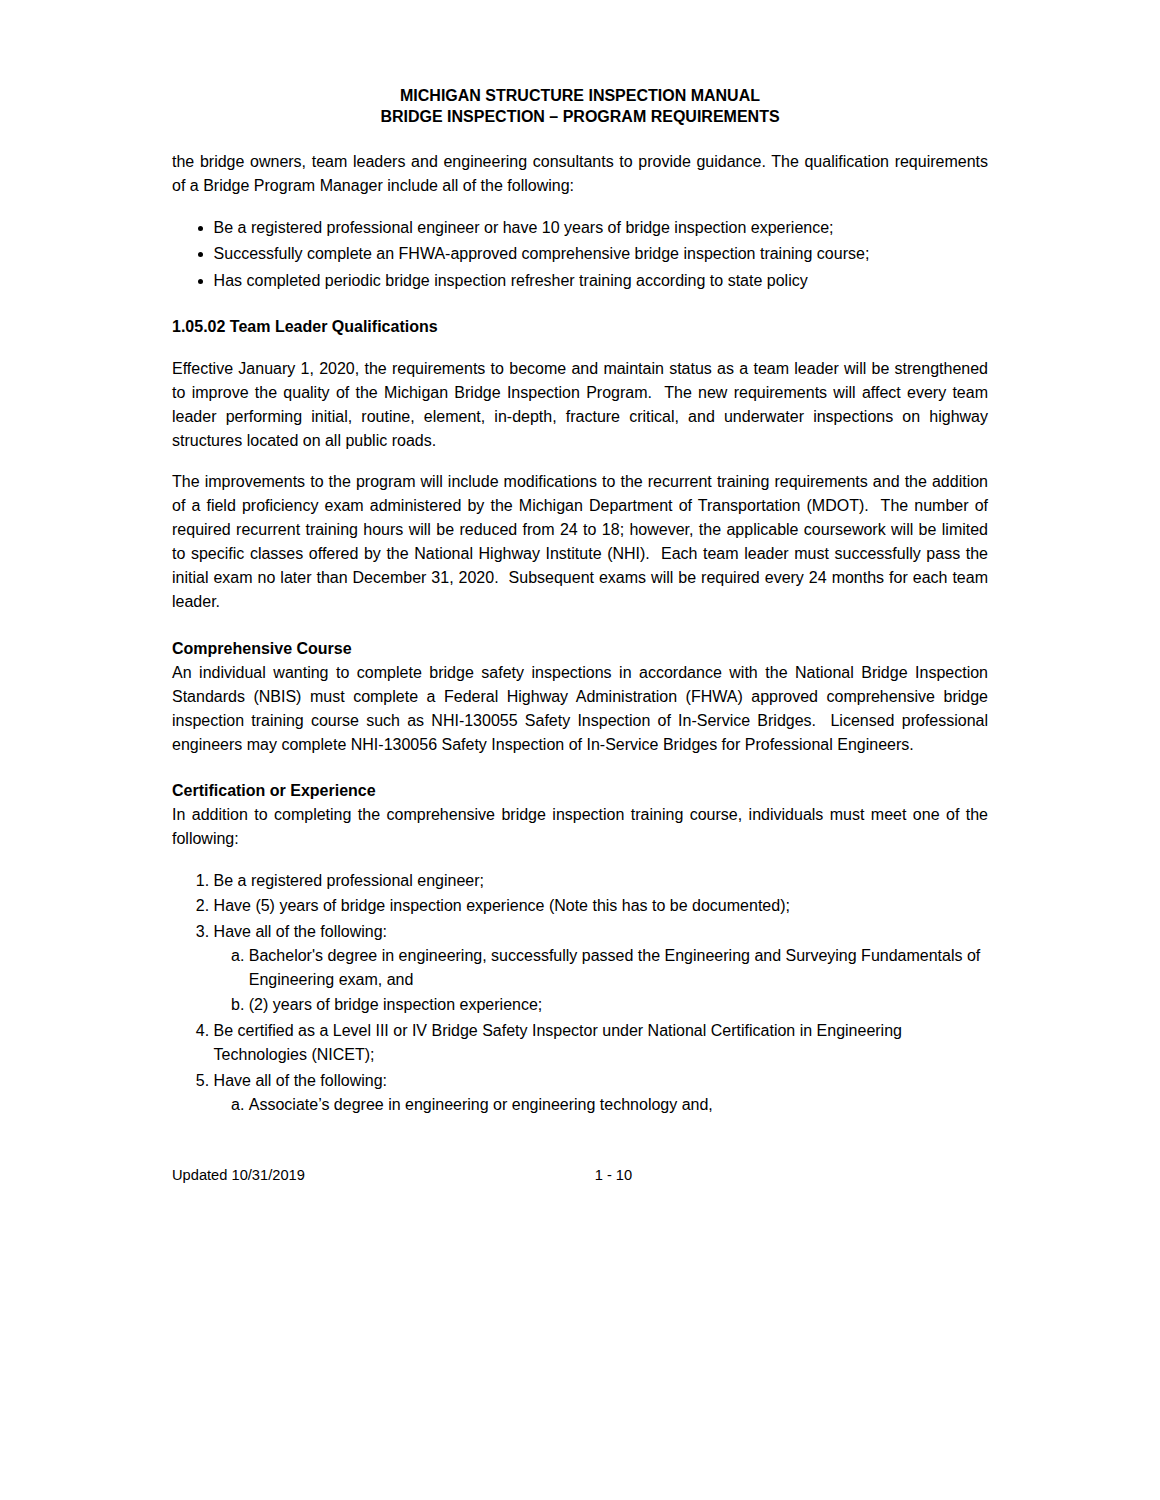MICHIGAN STRUCTURE INSPECTION MANUAL BRIDGE INSPECTION – PROGRAM REQUIREMENTS
the bridge owners, team leaders and engineering consultants to provide guidance. The qualification requirements of a Bridge Program Manager include all of the following:
Be a registered professional engineer or have 10 years of bridge inspection experience;
Successfully complete an FHWA-approved comprehensive bridge inspection training course;
Has completed periodic bridge inspection refresher training according to state policy
1.05.02 Team Leader Qualifications
Effective January 1, 2020, the requirements to become and maintain status as a team leader will be strengthened to improve the quality of the Michigan Bridge Inspection Program. The new requirements will affect every team leader performing initial, routine, element, in-depth, fracture critical, and underwater inspections on highway structures located on all public roads.
The improvements to the program will include modifications to the recurrent training requirements and the addition of a field proficiency exam administered by the Michigan Department of Transportation (MDOT). The number of required recurrent training hours will be reduced from 24 to 18; however, the applicable coursework will be limited to specific classes offered by the National Highway Institute (NHI). Each team leader must successfully pass the initial exam no later than December 31, 2020. Subsequent exams will be required every 24 months for each team leader.
Comprehensive Course
An individual wanting to complete bridge safety inspections in accordance with the National Bridge Inspection Standards (NBIS) must complete a Federal Highway Administration (FHWA) approved comprehensive bridge inspection training course such as NHI-130055 Safety Inspection of In-Service Bridges. Licensed professional engineers may complete NHI-130056 Safety Inspection of In-Service Bridges for Professional Engineers.
Certification or Experience
In addition to completing the comprehensive bridge inspection training course, individuals must meet one of the following:
Be a registered professional engineer;
Have (5) years of bridge inspection experience (Note this has to be documented);
Have all of the following:
Bachelor's degree in engineering, successfully passed the Engineering and Surveying Fundamentals of Engineering exam, and
(2) years of bridge inspection experience;
Be certified as a Level III or IV Bridge Safety Inspector under National Certification in Engineering Technologies (NICET);
Have all of the following:
Associate’s degree in engineering or engineering technology and,
Updated 10/31/2019 1 - 10